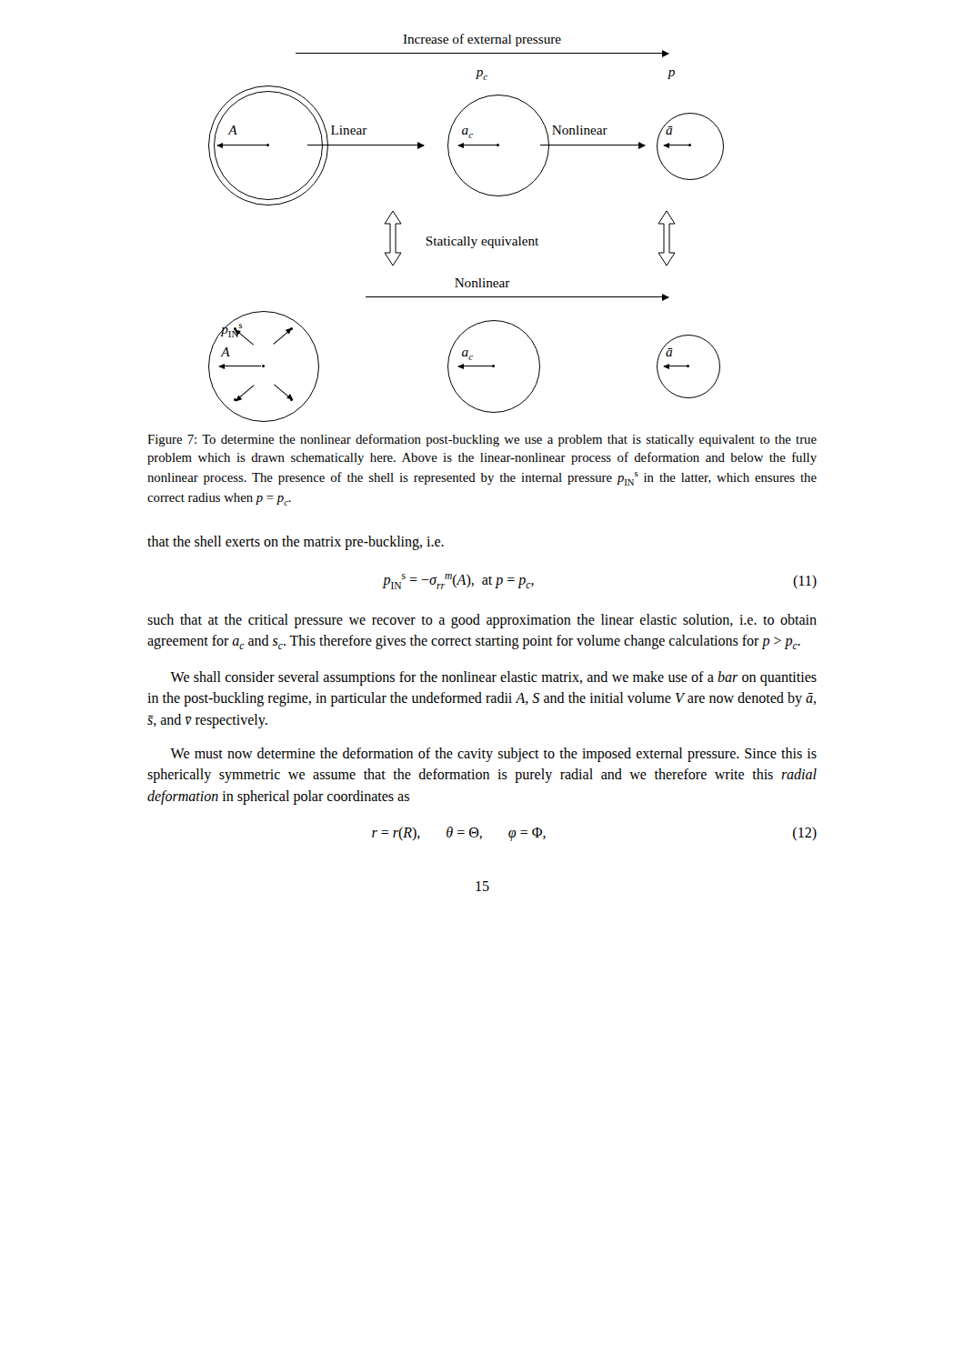Increase of external pressure
pc
p
A
ac
ā
Linear
Nonlinear
Statically equivalent
Nonlinear
pINs
A
ac
ā
Figure 7: To determine the nonlinear deformation post-buckling we use a problem that is statically equivalent to the true problem which is drawn schematically here. Above is the linear-nonlinear process of deformation and below the fully nonlinear process. The presence of the shell is represented by the internal pressure pINs in the latter, which ensures the correct radius when p = pc.
that the shell exerts on the matrix pre-buckling, i.e.
pINs = −σrrm(A), at p = pc,
(11)
such that at the critical pressure we recover to a good approximation the linear elastic solution, i.e. to obtain agreement for ac and sc. This therefore gives the correct starting point for volume change calculations for p > pc.
We shall consider several assumptions for the nonlinear elastic matrix, and we make use of a bar on quantities in the post-buckling regime, in particular the undeformed radii A, S and the initial volume V are now denoted by ā, s̄, and v̄ respectively.
We must now determine the deformation of the cavity subject to the imposed external pressure. Since this is spherically symmetric we assume that the deformation is purely radial and we therefore write this radial deformation in spherical polar coordinates as
r = r(R), θ = Θ, φ = Φ,
(12)
15